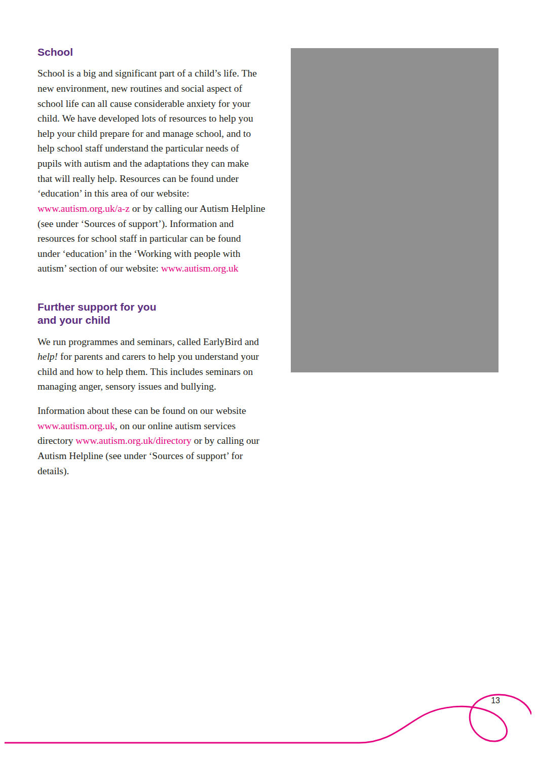School
School is a big and significant part of a child’s life. The new environment, new routines and social aspect of school life can all cause considerable anxiety for your child. We have developed lots of resources to help you help your child prepare for and manage school, and to help school staff understand the particular needs of pupils with autism and the adaptations they can make that will really help. Resources can be found under ‘education’ in this area of our website: www.autism.org.uk/a-z or by calling our Autism Helpline (see under ‘Sources of support’). Information and resources for school staff in particular can be found under ‘education’ in the ‘Working with people with autism’ section of our website: www.autism.org.uk
Further support for you
and your child
We run programmes and seminars, called EarlyBird and help! for parents and carers to help you understand your child and how to help them. This includes seminars on managing anger, sensory issues and bullying.
Information about these can be found on our website www.autism.org.uk, on our online autism services directory www.autism.org.uk/directory or by calling our Autism Helpline (see under ‘Sources of support’ for details).
13